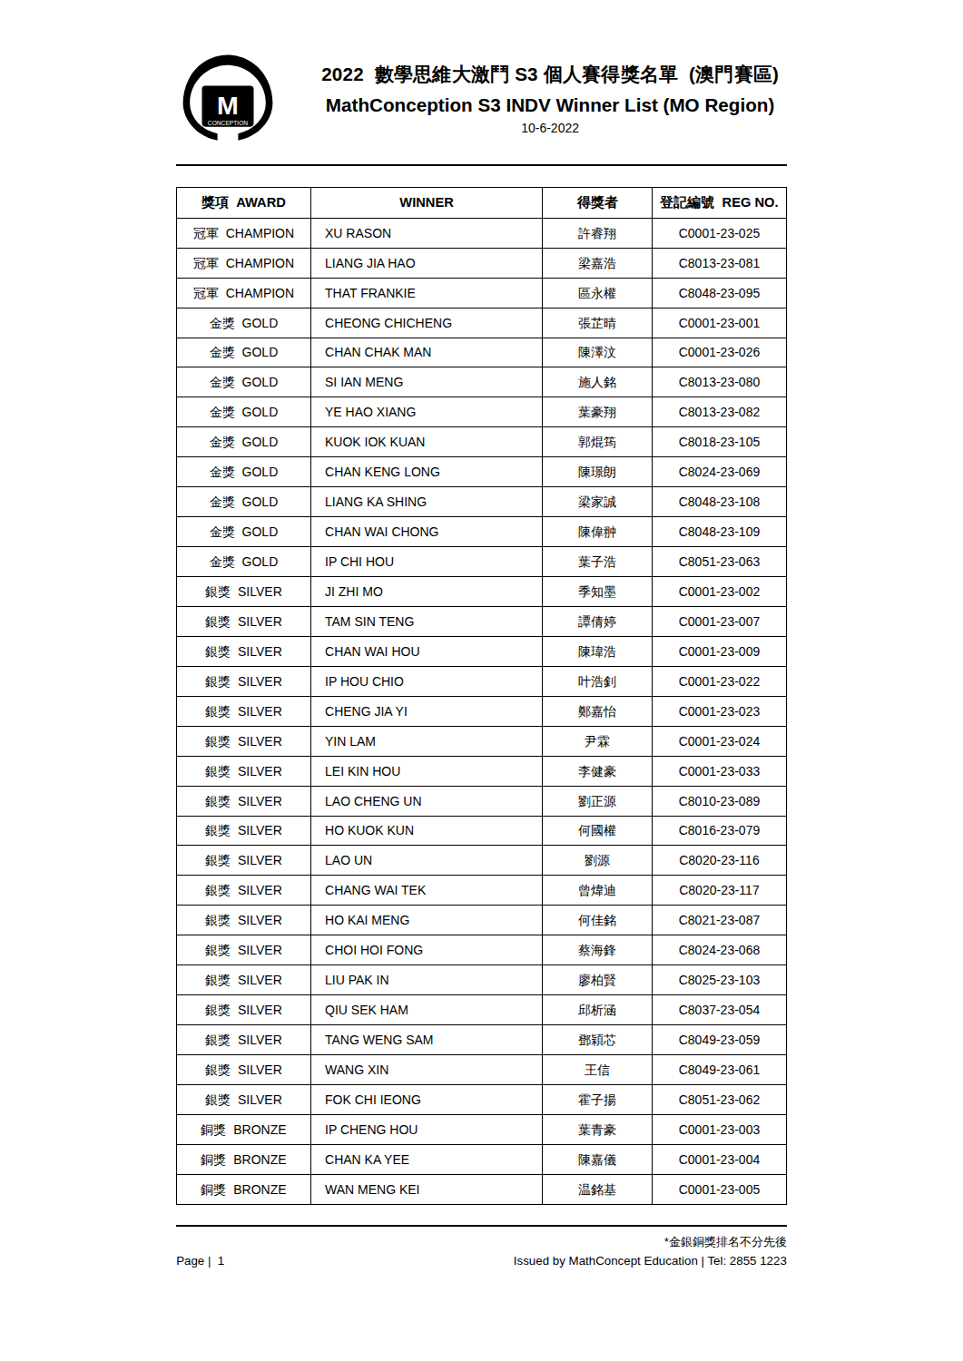2022 數學思維大激鬥 S3 個人賽得獎名單 (澳門賽區)
MathConception S3 INDV Winner List (MO Region)
10-6-2022
| 獎項 AWARD | WINNER | 得獎者 | 登記編號 REG NO. |
| --- | --- | --- | --- |
| 冠軍 CHAMPION | XU RASON | 許睿翔 | C0001-23-025 |
| 冠軍 CHAMPION | LIANG JIA HAO | 梁嘉浩 | C8013-23-081 |
| 冠軍 CHAMPION | THAT FRANKIE | 區永權 | C8048-23-095 |
| 金獎 GOLD | CHEONG CHICHENG | 張芷晴 | C0001-23-001 |
| 金獎 GOLD | CHAN CHAK MAN | 陳澤汶 | C0001-23-026 |
| 金獎 GOLD | SI IAN MENG | 施人銘 | C8013-23-080 |
| 金獎 GOLD | YE HAO XIANG | 葉豪翔 | C8013-23-082 |
| 金獎 GOLD | KUOK IOK KUAN | 郭焜筠 | C8018-23-105 |
| 金獎 GOLD | CHAN KENG LONG | 陳璟朗 | C8024-23-069 |
| 金獎 GOLD | LIANG KA SHING | 梁家誠 | C8048-23-108 |
| 金獎 GOLD | CHAN WAI CHONG | 陳偉翀 | C8048-23-109 |
| 金獎 GOLD | IP CHI HOU | 葉子浩 | C8051-23-063 |
| 銀獎 SILVER | JI ZHI MO | 季知墨 | C0001-23-002 |
| 銀獎 SILVER | TAM SIN TENG | 譚倩婷 | C0001-23-007 |
| 銀獎 SILVER | CHAN WAI HOU | 陳瑋浩 | C0001-23-009 |
| 銀獎 SILVER | IP HOU CHIO | 叶浩釗 | C0001-23-022 |
| 銀獎 SILVER | CHENG JIA YI | 鄭嘉怡 | C0001-23-023 |
| 銀獎 SILVER | YIN LAM | 尹霖 | C0001-23-024 |
| 銀獎 SILVER | LEI KIN HOU | 李健豪 | C0001-23-033 |
| 銀獎 SILVER | LAO CHENG UN | 劉正源 | C8010-23-089 |
| 銀獎 SILVER | HO KUOK KUN | 何國權 | C8016-23-079 |
| 銀獎 SILVER | LAO UN | 劉源 | C8020-23-116 |
| 銀獎 SILVER | CHANG WAI TEK | 曾煒迪 | C8020-23-117 |
| 銀獎 SILVER | HO KAI MENG | 何佳銘 | C8021-23-087 |
| 銀獎 SILVER | CHOI HOI FONG | 蔡海鋒 | C8024-23-068 |
| 銀獎 SILVER | LIU PAK IN | 廖柏賢 | C8025-23-103 |
| 銀獎 SILVER | QIU SEK HAM | 邱析涵 | C8037-23-054 |
| 銀獎 SILVER | TANG WENG SAM | 鄧穎芯 | C8049-23-059 |
| 銀獎 SILVER | WANG XIN | 王信 | C8049-23-061 |
| 銀獎 SILVER | FOK CHI IEONG | 霍子揚 | C8051-23-062 |
| 銅獎 BRONZE | IP CHENG HOU | 葉青豪 | C0001-23-003 |
| 銅獎 BRONZE | CHAN KA YEE | 陳嘉儀 | C0001-23-004 |
| 銅獎 BRONZE | WAN MENG KEI | 温銘基 | C0001-23-005 |
*金銀銅獎排名不分先後
Page | 1
Issued by MathConcept Education | Tel: 2855 1223